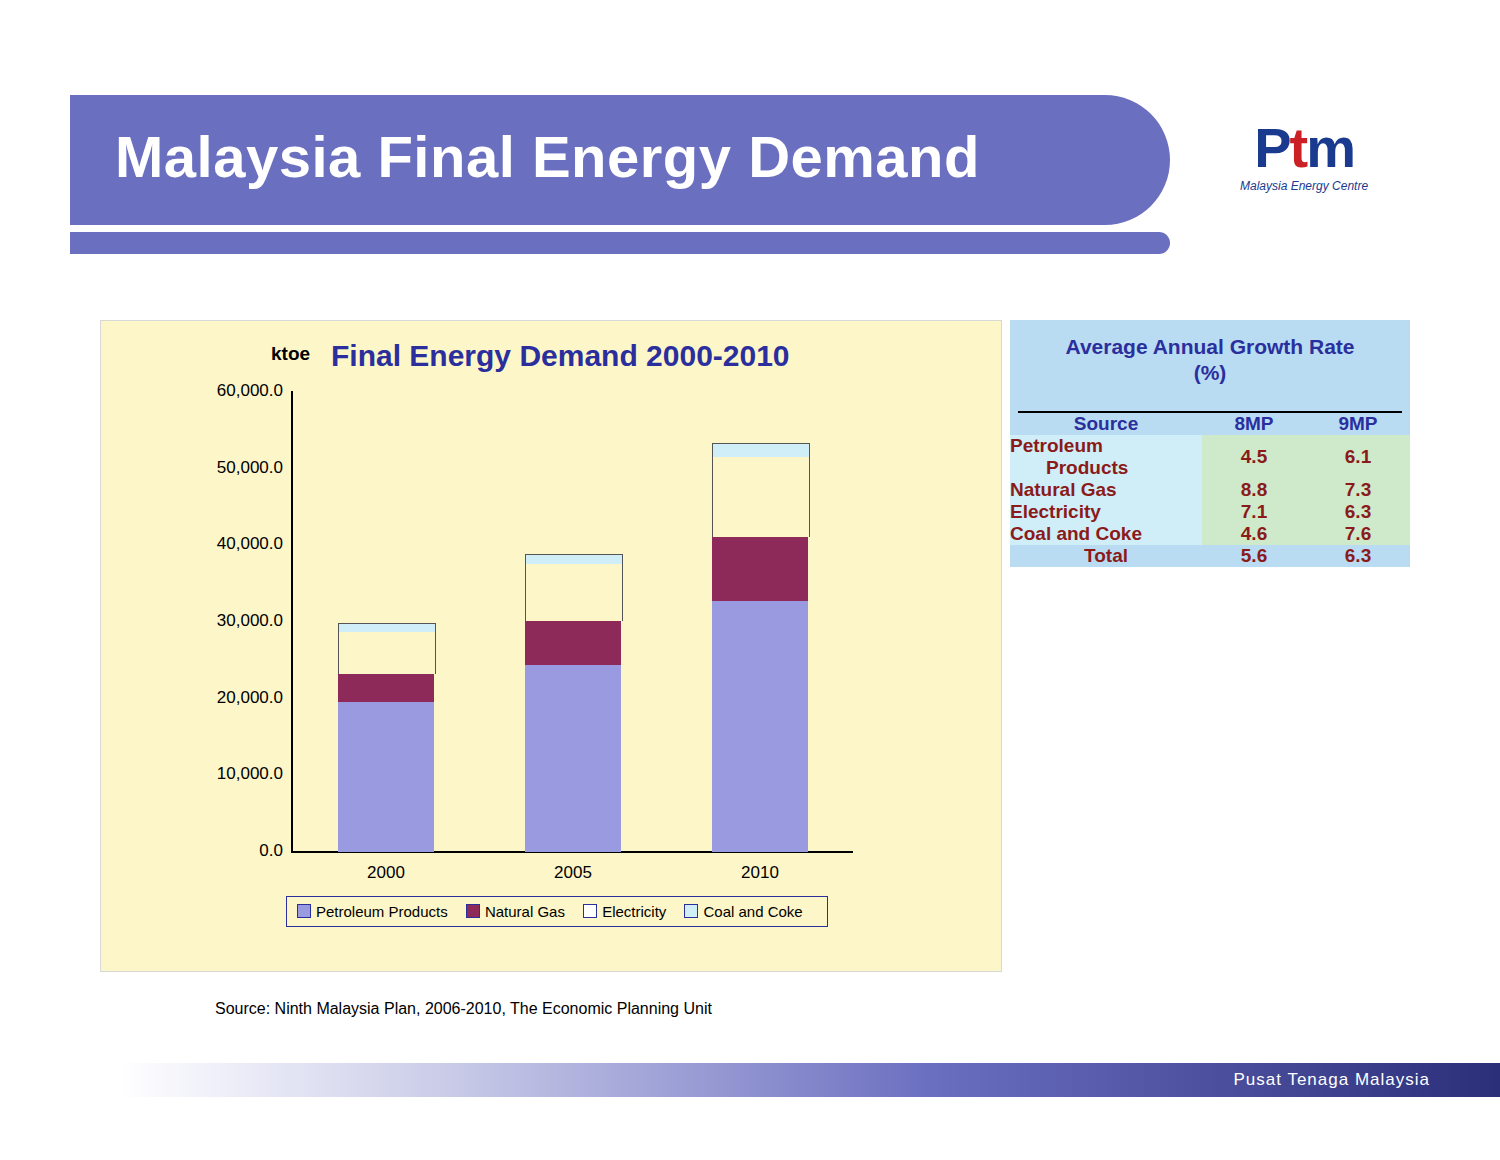Malaysia Final Energy Demand
Ptm
Malaysia Energy Centre
ktoe
Final Energy Demand 2000-2010
60,000.0
50,000.0
40,000.0
30,000.0
20,000.0
10,000.0
0.0
2000
2005
2010
Petroleum Products Natural Gas Electricity Coal and Coke
Average Annual Growth Rate
(%)
| Source | 8MP | 9MP |
| Petroleum Products | 4.5 | 6.1 |
| Natural Gas | 8.8 | 7.3 |
| Electricity | 7.1 | 6.3 |
| Coal and Coke | 4.6 | 7.6 |
| Total | 5.6 | 6.3 |
Source: Ninth Malaysia Plan, 2006-2010, The Economic Planning Unit
Pusat Tenaga Malaysia